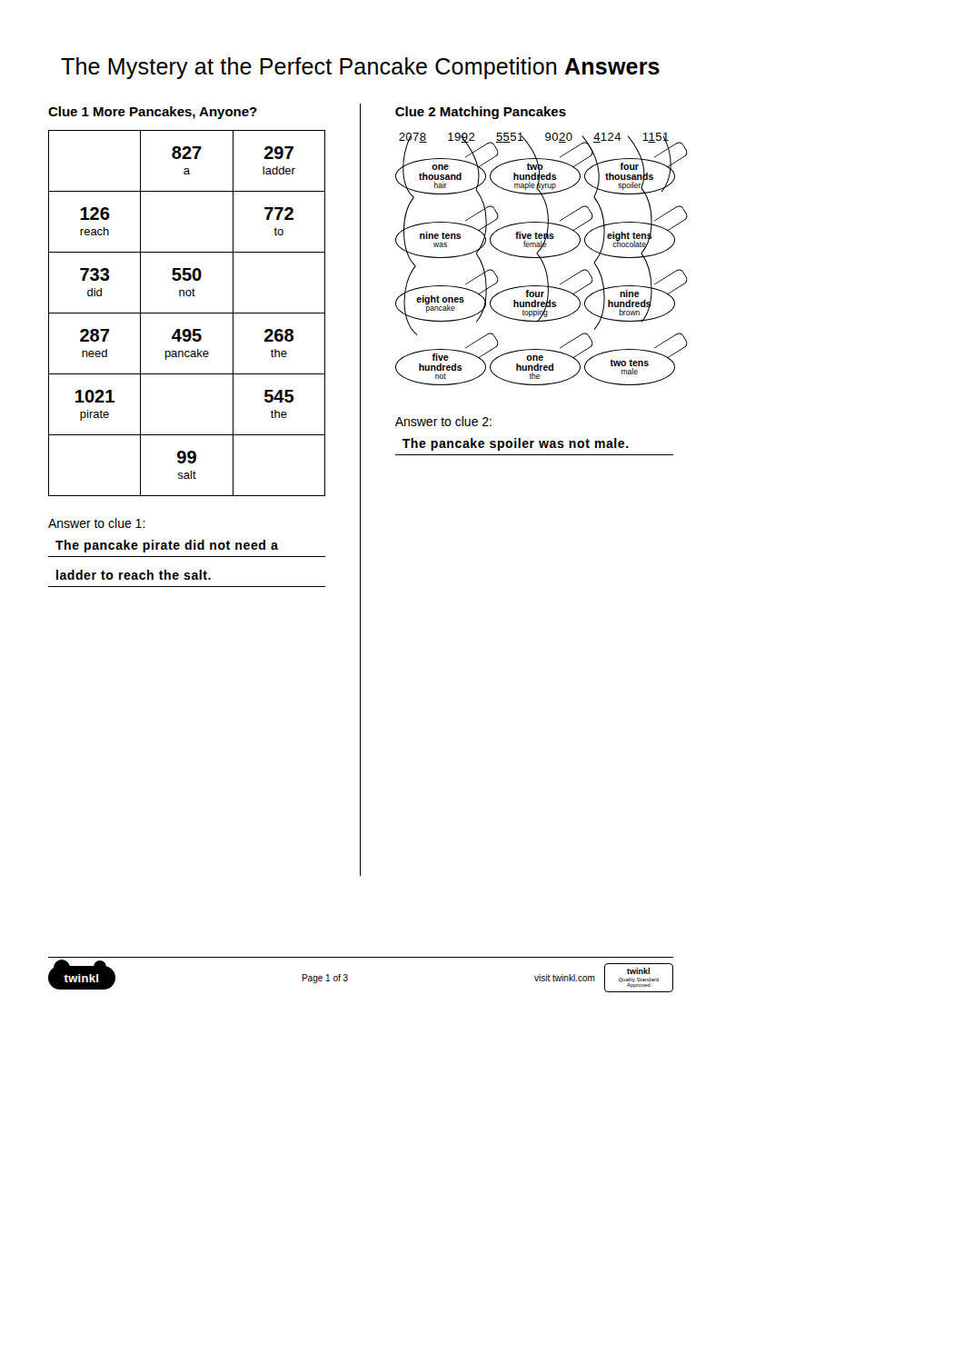The Mystery at the Perfect Pancake Competition Answers
Clue 1 More Pancakes, Anyone?
| | 827 a | 297 ladder |
| 126 reach | | 772 to |
| 733 did | 550 not | |
| 287 need | 495 pancake | 268 the |
| 1021 pirate | | 545 the |
| | 99 salt | |
Answer to clue 1:
The pancake pirate did not need a
ladder to reach the salt.
Clue 2 Matching Pancakes
2078 1992 5551 9020 4124 1151
one
thousand hair
two
hundreds maple syrup
four
thousands spoiler
nine tens was
five tens female
eight tens chocolate
eight ones pancake
four
hundreds topping
nine
hundreds brown
five
hundreds not
one
hundred the
two tens male
Answer to clue 2:
The pancake spoiler was not male.
twinkl
Page 1 of 3
visit twinkl.com
twinkl
Quality Standard
Approved